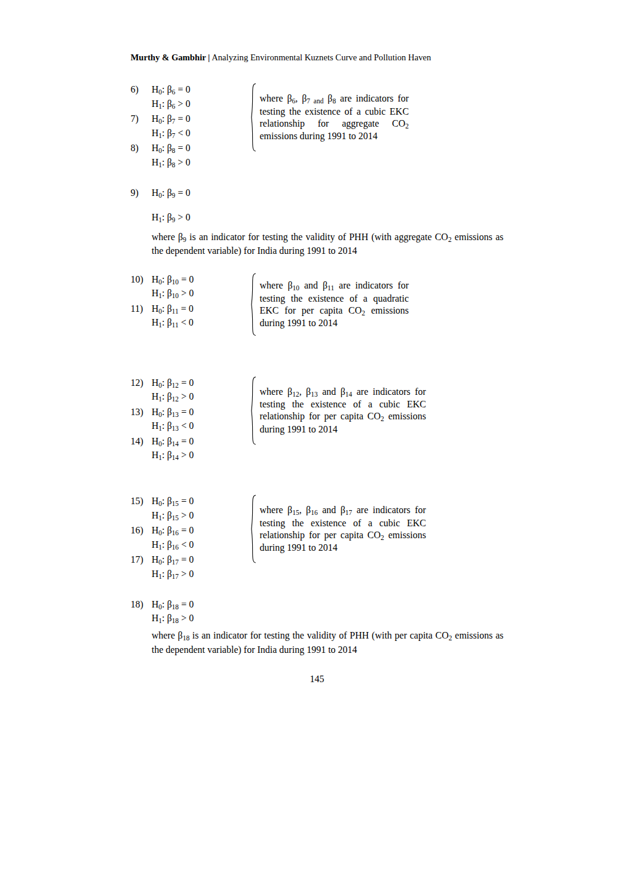Murthy & Gambhir | Analyzing Environmental Kuznets Curve and Pollution Haven
6) H0: β6 = 0
H1: β6 > 0
7) H0: β7 = 0
H1: β7 < 0
8) H0: β8 = 0
H1: β8 > 0
where β6, β7 and β8 are indicators for testing the existence of a cubic EKC relationship for aggregate CO2 emissions during 1991 to 2014
9) H0: β9 = 0
H1: β9 > 0
where β9 is an indicator for testing the validity of PHH (with aggregate CO2 emissions as the dependent variable) for India during 1991 to 2014
10) H0: β10 = 0
H1: β10 > 0
11) H0: β11 = 0
H1: β11 < 0
where β10 and β11 are indicators for testing the existence of a quadratic EKC for per capita CO2 emissions during 1991 to 2014
12) H0: β12 = 0
H1: β12 > 0
13) H0: β13 = 0
H1: β13 < 0
14) H0: β14 = 0
H1: β14 > 0
where β12, β13 and β14 are indicators for testing the existence of a cubic EKC relationship for per capita CO2 emissions during 1991 to 2014
15) H0: β15 = 0
H1: β15 > 0
16) H0: β16 = 0
H1: β16 < 0
17) H0: β17 = 0
H1: β17 > 0
where β15, β16 and β17 are indicators for testing the existence of a cubic EKC relationship for per capita CO2 emissions during 1991 to 2014
18) H0: β18 = 0
H1: β18 > 0
where β18 is an indicator for testing the validity of PHH (with per capita CO2 emissions as the dependent variable) for India during 1991 to 2014
145